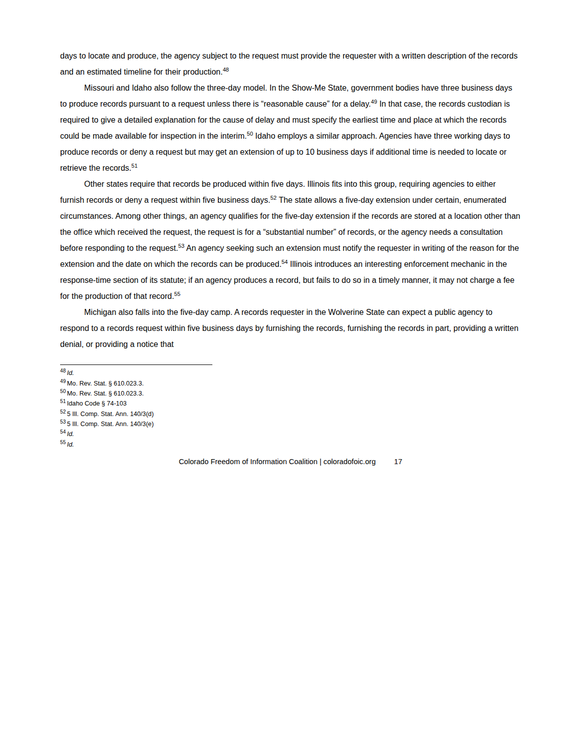days to locate and produce, the agency subject to the request must provide the requester with a written description of the records and an estimated timeline for their production.48
Missouri and Idaho also follow the three-day model. In the Show-Me State, government bodies have three business days to produce records pursuant to a request unless there is “reasonable cause” for a delay.49 In that case, the records custodian is required to give a detailed explanation for the cause of delay and must specify the earliest time and place at which the records could be made available for inspection in the interim.50 Idaho employs a similar approach. Agencies have three working days to produce records or deny a request but may get an extension of up to 10 business days if additional time is needed to locate or retrieve the records.51
Other states require that records be produced within five days. Illinois fits into this group, requiring agencies to either furnish records or deny a request within five business days.52 The state allows a five-day extension under certain, enumerated circumstances. Among other things, an agency qualifies for the five-day extension if the records are stored at a location other than the office which received the request, the request is for a “substantial number” of records, or the agency needs a consultation before responding to the request.53 An agency seeking such an extension must notify the requester in writing of the reason for the extension and the date on which the records can be produced.54 Illinois introduces an interesting enforcement mechanic in the response-time section of its statute; if an agency produces a record, but fails to do so in a timely manner, it may not charge a fee for the production of that record.55
Michigan also falls into the five-day camp. A records requester in the Wolverine State can expect a public agency to respond to a records request within five business days by furnishing the records, furnishing the records in part, providing a written denial, or providing a notice that
48 Id.
49 Mo. Rev. Stat. § 610.023.3.
50 Mo. Rev. Stat. § 610.023.3.
51 Idaho Code § 74-103
525 Ill. Comp. Stat. Ann. 140/3(d)
535 Ill. Comp. Stat. Ann. 140/3(e)
54 Id.
55 Id.
Colorado Freedom of Information Coalition | coloradofoic.org17